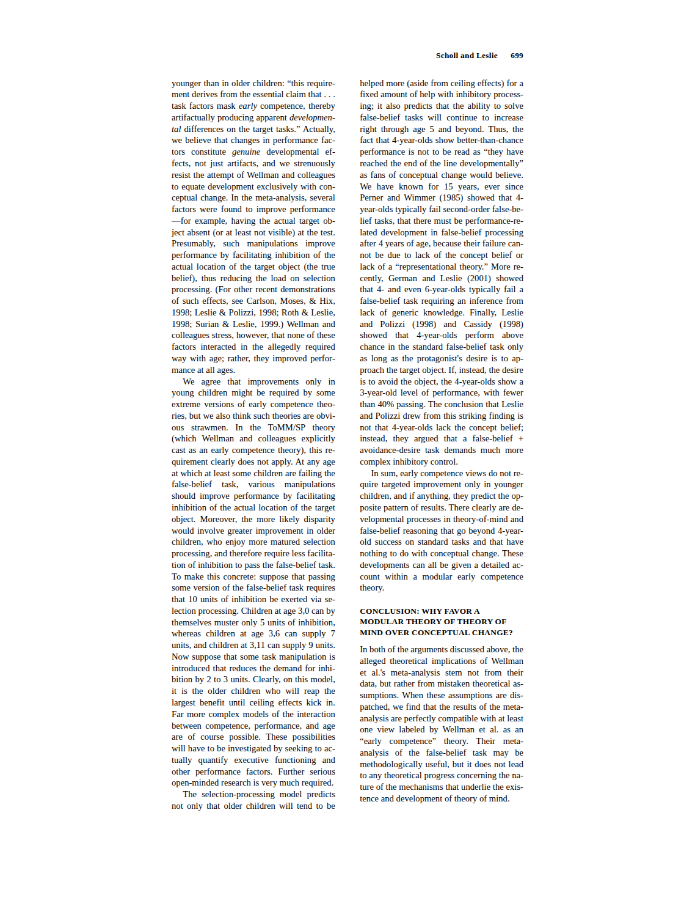Scholl and Leslie699
younger than in older children: “this requirement derives from the essential claim that . . . task factors mask early competence, thereby artifactually producing apparent developmental differences on the target tasks.” Actually, we believe that changes in performance factors constitute genuine developmental effects, not just artifacts, and we strenuously resist the attempt of Wellman and colleagues to equate development exclusively with conceptual change. In the meta-analysis, several factors were found to improve performance—for example, having the actual target object absent (or at least not visible) at the test. Presumably, such manipulations improve performance by facilitating inhibition of the actual location of the target object (the true belief), thus reducing the load on selection processing. (For other recent demonstrations of such effects, see Carlson, Moses, & Hix, 1998; Leslie & Polizzi, 1998; Roth & Leslie, 1998; Surian & Leslie, 1999.) Wellman and colleagues stress, however, that none of these factors interacted in the allegedly required way with age; rather, they improved performance at all ages.
We agree that improvements only in young children might be required by some extreme versions of early competence theories, but we also think such theories are obvious strawmen. In the ToMM/SP theory (which Wellman and colleagues explicitly cast as an early competence theory), this requirement clearly does not apply. At any age at which at least some children are failing the false-belief task, various manipulations should improve performance by facilitating inhibition of the actual location of the target object. Moreover, the more likely disparity would involve greater improvement in older children, who enjoy more matured selection processing, and therefore require less facilitation of inhibition to pass the false-belief task. To make this concrete: suppose that passing some version of the false-belief task requires that 10 units of inhibition be exerted via selection processing. Children at age 3,0 can by themselves muster only 5 units of inhibition, whereas children at age 3,6 can supply 7 units, and children at 3,11 can supply 9 units. Now suppose that some task manipulation is introduced that reduces the demand for inhibition by 2 to 3 units. Clearly, on this model, it is the older children who will reap the largest benefit until ceiling effects kick in. Far more complex models of the interaction between competence, performance, and age are of course possible. These possibilities will have to be investigated by seeking to actually quantify executive functioning and other performance factors. Further serious open-minded research is very much required.
The selection-processing model predicts not only that older children will tend to be helped more (aside from ceiling effects) for a fixed amount of help with inhibitory processing; it also predicts that the ability to solve false-belief tasks will continue to increase right through age 5 and beyond. Thus, the fact that 4-year-olds show better-than-chance performance is not to be read as “they have reached the end of the line developmentally” as fans of conceptual change would believe. We have known for 15 years, ever since Perner and Wimmer (1985) showed that 4-year-olds typically fail second-order false-belief tasks, that there must be performance-related development in false-belief processing after 4 years of age, because their failure cannot be due to lack of the concept belief or lack of a “representational theory.” More recently, German and Leslie (2001) showed that 4- and even 6-year-olds typically fail a false-belief task requiring an inference from lack of generic knowledge. Finally, Leslie and Polizzi (1998) and Cassidy (1998) showed that 4-year-olds perform above chance in the standard false-belief task only as long as the protagonist's desire is to approach the target object. If, instead, the desire is to avoid the object, the 4-year-olds show a 3-year-old level of performance, with fewer than 40% passing. The conclusion that Leslie and Polizzi drew from this striking finding is not that 4-year-olds lack the concept belief; instead, they argued that a false-belief + avoidance-desire task demands much more complex inhibitory control.
In sum, early competence views do not require targeted improvement only in younger children, and if anything, they predict the opposite pattern of results. There clearly are developmental processes in theory-of-mind and false-belief reasoning that go beyond 4-year-old success on standard tasks and that have nothing to do with conceptual change. These developments can all be given a detailed account within a modular early competence theory.
Conclusion: Why Favor a Modular Theory of Theory of Mind Over Conceptual Change?
In both of the arguments discussed above, the alleged theoretical implications of Wellman et al.'s meta-analysis stem not from their data, but rather from mistaken theoretical assumptions. When these assumptions are dispatched, we find that the results of the meta-analysis are perfectly compatible with at least one view labeled by Wellman et al. as an “early competence” theory. Their meta-analysis of the false-belief task may be methodologically useful, but it does not lead to any theoretical progress concerning the nature of the mechanisms that underlie the existence and development of theory of mind.